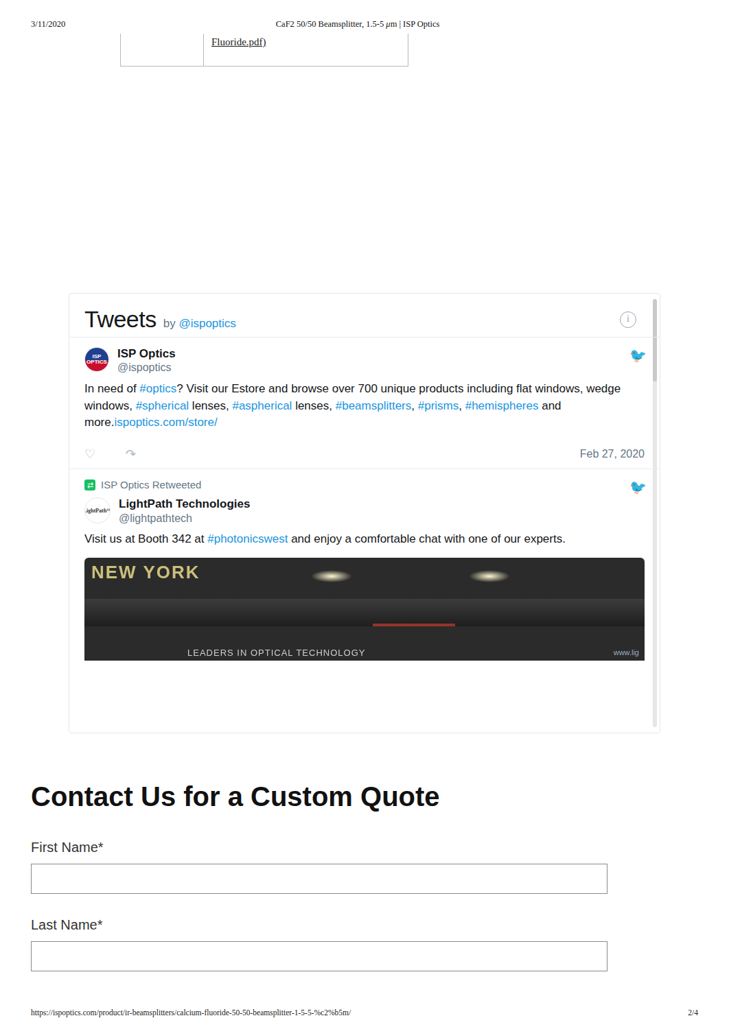3/11/2020
CaF2 50/50 Beamsplitter, 1.5-5 μm | ISP Optics
Fluoride.pdf)
Tweets
by @ispoptics
i
🐦
ISP
OPTICS
ISP Optics
@ispoptics
In need of #optics? Visit our Estore and browse over 700 unique products including flat windows, wedge windows, #spherical lenses, #aspherical lenses, #beamsplitters, #prisms, #hemispheres and more.ispoptics.com/store/
♡ ↷ Feb 27, 2020
🐦
⇄ ISP Optics Retweeted
LightPath™
LightPath Technologies
@lightpathtech
Visit us at Booth 342 at #photonicswest and enjoy a comfortable chat with one of our experts.
NEW YORK
LEADERS IN OPTICAL TECHNOLOGY
www.lig
Contact Us for a Custom Quote
First Name*
Last Name*
https://ispoptics.com/product/ir-beamsplitters/calcium-fluoride-50-50-beamsplitter-1-5-5-%c2%b5m/
2/4